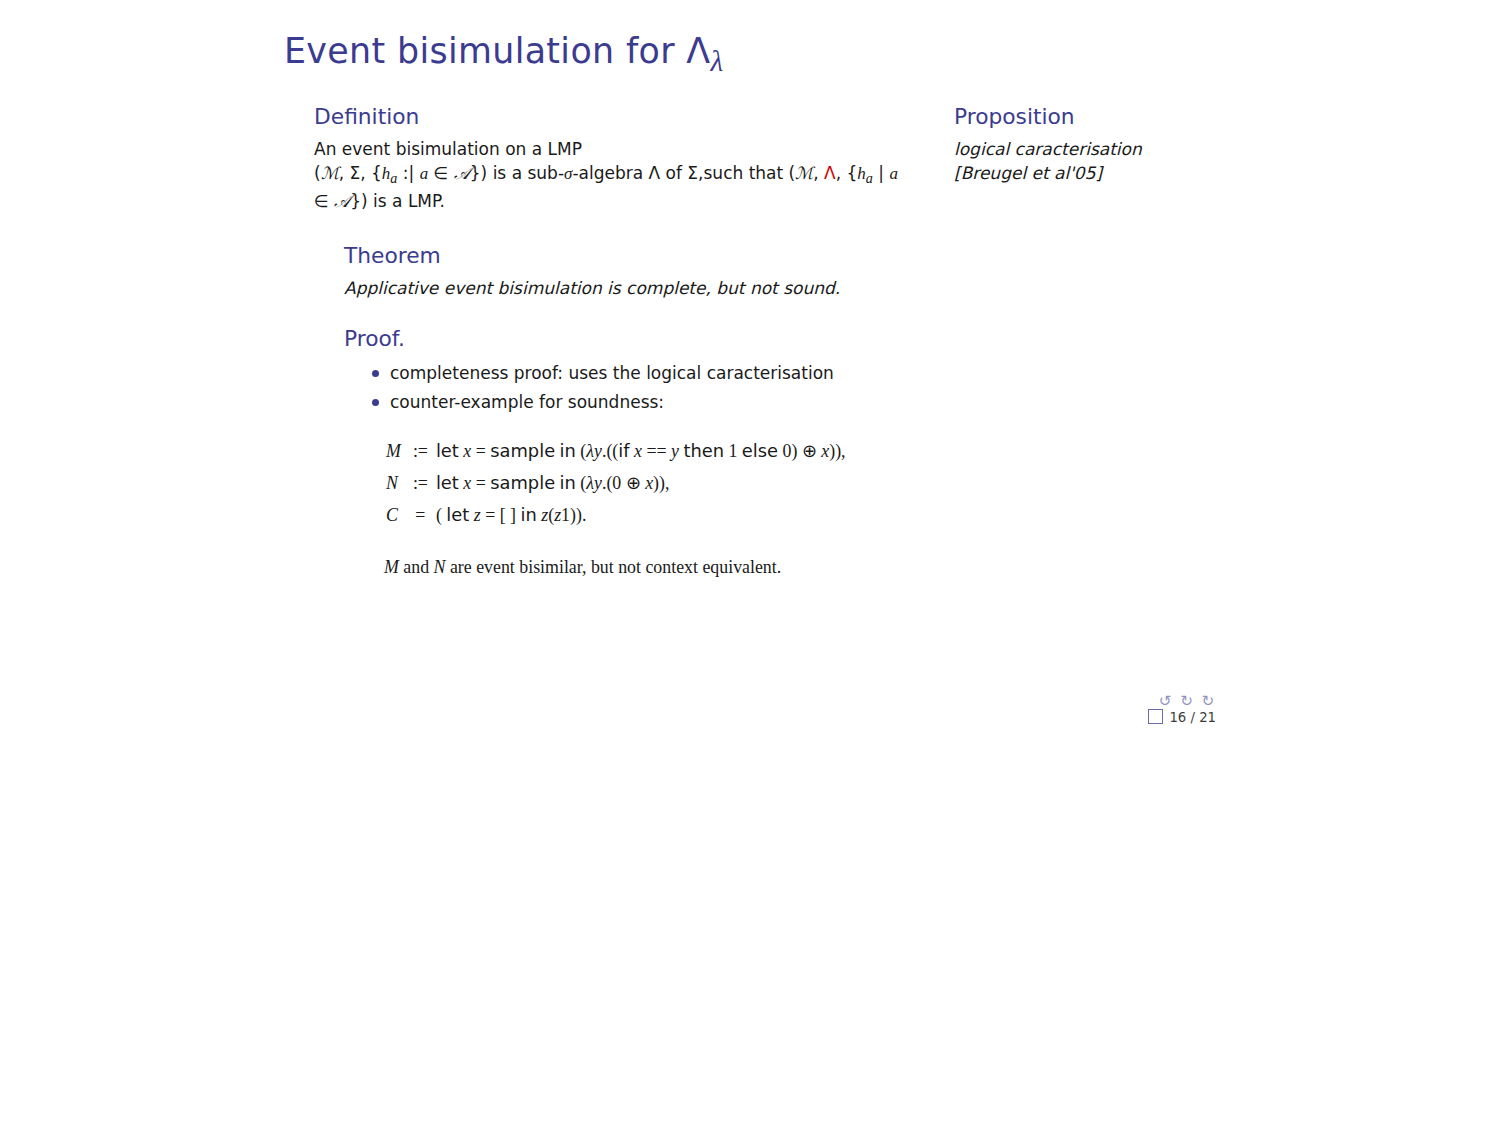Event bisimulation for Λλ
Definition
An event bisimulation on a LMP
(ℳ, Σ, {ha :| a ∈ 𝒜}) is a sub-σ-algebra Λ of Σ,such that (ℳ, Λ, {ha | a ∈ 𝒜}) is a LMP.
Proposition
logical caracterisation
[Breugel et al'05]
Theorem
Applicative event bisimulation is complete, but not sound.
Proof.
completeness proof: uses the logical caracterisation
counter-example for soundness:
| M | := | let x = sample in ( λy .(( if x == y then 1 else 0) ⊕ x )), |
| N | := | let x = sample in ( λy .(0 ⊕ x )), |
| C | = | ( let z = [ ] in z ( z 1)). |
M and N are event bisimilar, but not context equivalent.
↺ ↻ ↻
16 / 21